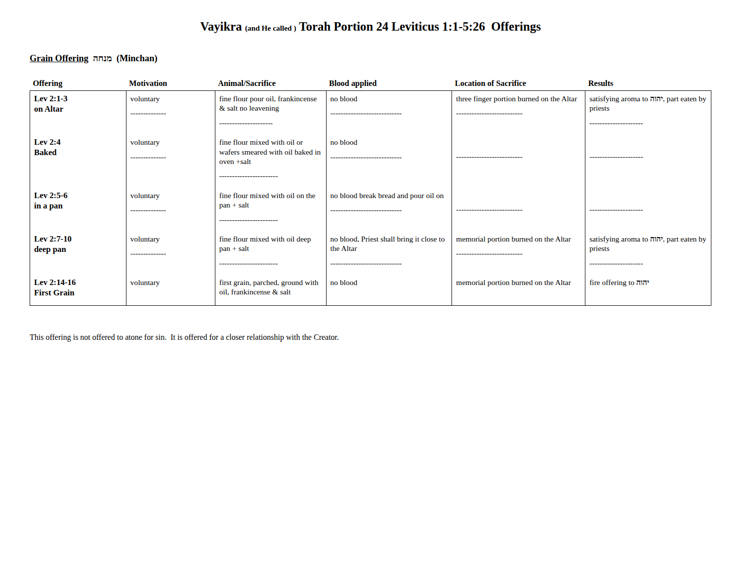Vayikra (and He called ) Torah Portion 24 Leviticus 1:1-5:26 Offerings
Grain Offering מנחה (Minchan)
| Offering | Motivation | Animal/Sacrifice | Blood applied | Location of Sacrifice | Results |
| --- | --- | --- | --- | --- | --- |
| Lev 2:1-3 on Altar | voluntary -------------- | fine flour pour oil, frankincense & salt no leavening --------------------- | no blood ---------------------------- | three finger portion burned on the Altar -------------------------- | satisfying aroma to יהוה , part eaten by priests --------------------- |
| Lev 2:4 Baked | voluntary -------------- | fine flour mixed with oil or wafers smeared with oil baked in oven +salt ----------------------- | no blood ---------------------------- | -------------------------- | --------------------- |
| Lev 2:5-6 in a pan | voluntary -------------- | fine flour mixed with oil on the pan + salt ----------------------- | no blood break bread and pour oil on ---------------------------- | -------------------------- | --------------------- |
| Lev 2:7-10 deep pan | voluntary -------------- | fine flour mixed with oil deep pan + salt ----------------------- | no blood, Priest shall bring it close to the Altar ---------------------------- | memorial portion burned on the Altar -------------------------- | satisfying aroma to יהוה , part eaten by priests --------------------- |
| Lev 2:14-16 First Grain | voluntary | first grain, parched, ground with oil, frankincense & salt | no blood | memorial portion burned on the Altar | fire offering to יהוה |
This offering is not offered to atone for sin. It is offered for a closer relationship with the Creator.